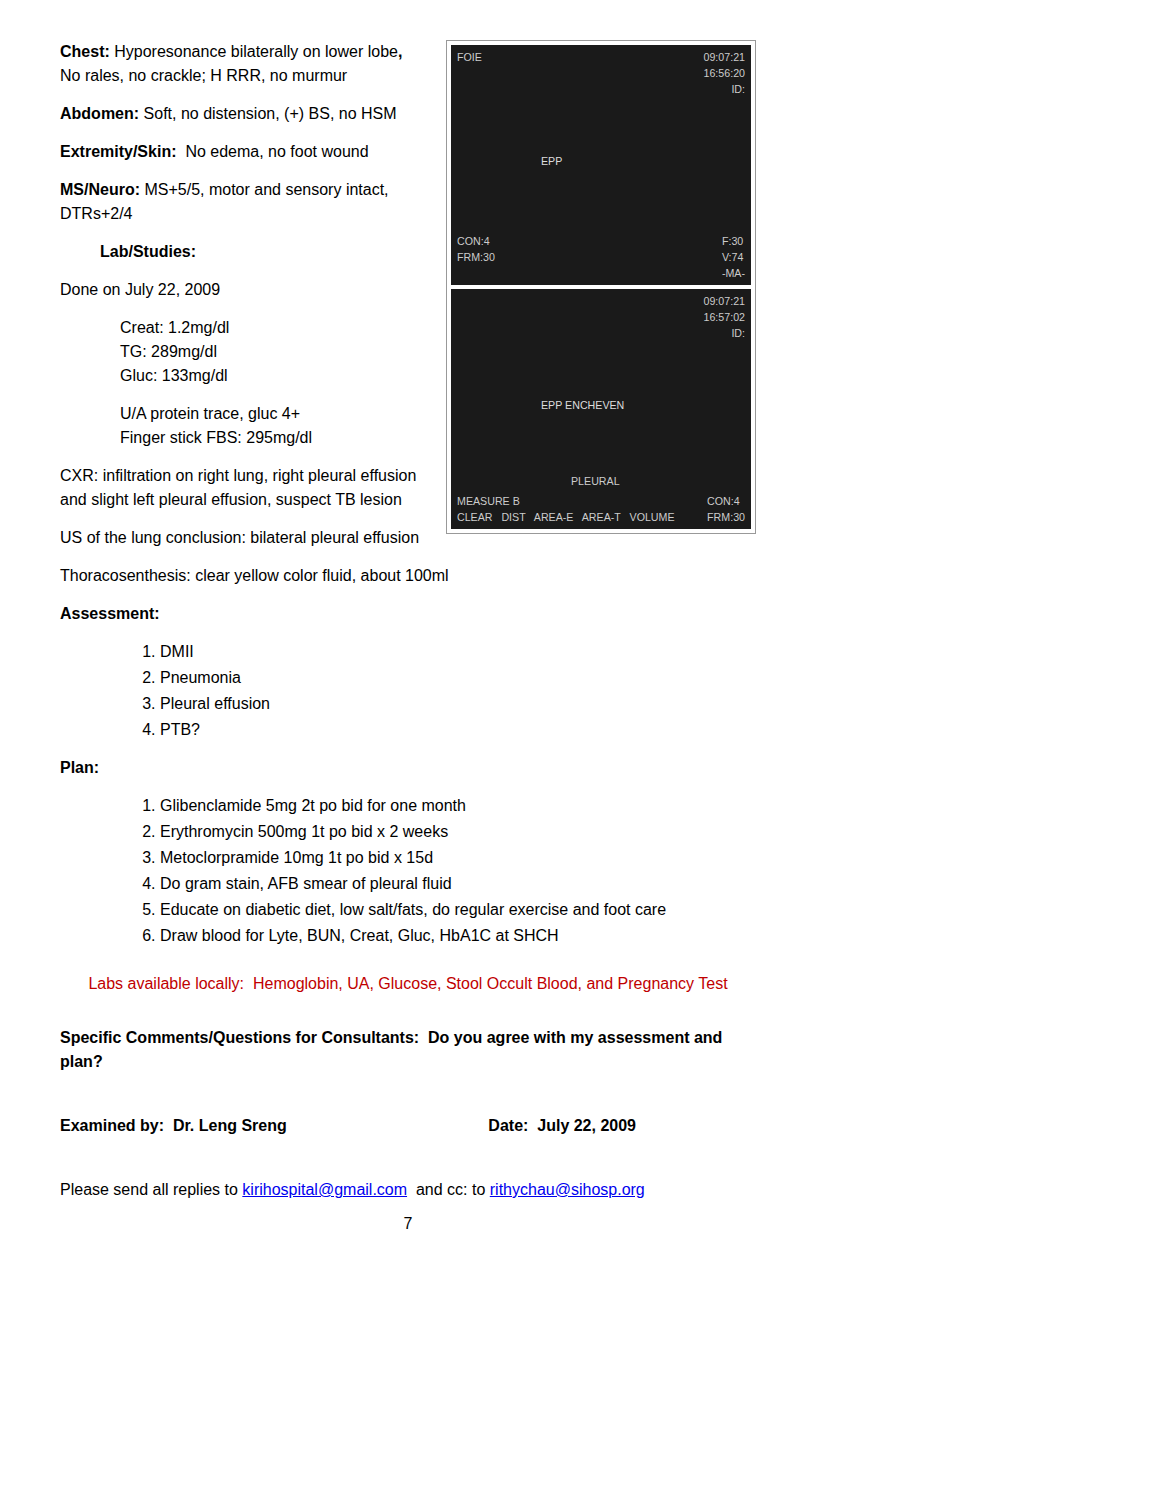FOIE 09:07:21
16:56:20
ID: EPP CON:4
FRM:30 F:30
V:74
-MA-
09:07:21
16:57:02
ID: PLEURAL EPP ENCHEVEN MEASURE B
CLEAR DIST AREA-E AREA-T VOLUME CON:4
FRM:30
Chest: Hyporesonance bilaterally on lower lobe, No rales, no crackle; H RRR, no murmur
Abdomen: Soft, no distension, (+) BS, no HSM
Extremity/Skin: No edema, no foot wound
MS/Neuro: MS+5/5, motor and sensory intact, DTRs+2/4
Lab/Studies:
Done on July 22, 2009
Creat: 1.2mg/dl
TG: 289mg/dl
Gluc: 133mg/dl
U/A protein trace, gluc 4+
Finger stick FBS: 295mg/dl
CXR: infiltration on right lung, right pleural effusion and slight left pleural effusion, suspect TB lesion
US of the lung conclusion: bilateral pleural effusion
Thoracosenthesis: clear yellow color fluid, about 100ml
Assessment:
DMII
Pneumonia
Pleural effusion
PTB?
Plan:
Glibenclamide 5mg 2t po bid for one month
Erythromycin 500mg 1t po bid x 2 weeks
Metoclorpramide 10mg 1t po bid x 15d
Do gram stain, AFB smear of pleural fluid
Educate on diabetic diet, low salt/fats, do regular exercise and foot care
Draw blood for Lyte, BUN, Creat, Gluc, HbA1C at SHCH
Labs available locally: Hemoglobin, UA, Glucose, Stool Occult Blood, and Pregnancy Test
Specific Comments/Questions for Consultants: Do you agree with my assessment and plan?
Examined by: Dr. Leng Sreng Date: July 22, 2009
Please send all replies to kirihospital@gmail.com and cc: to rithychau@sihosp.org
7